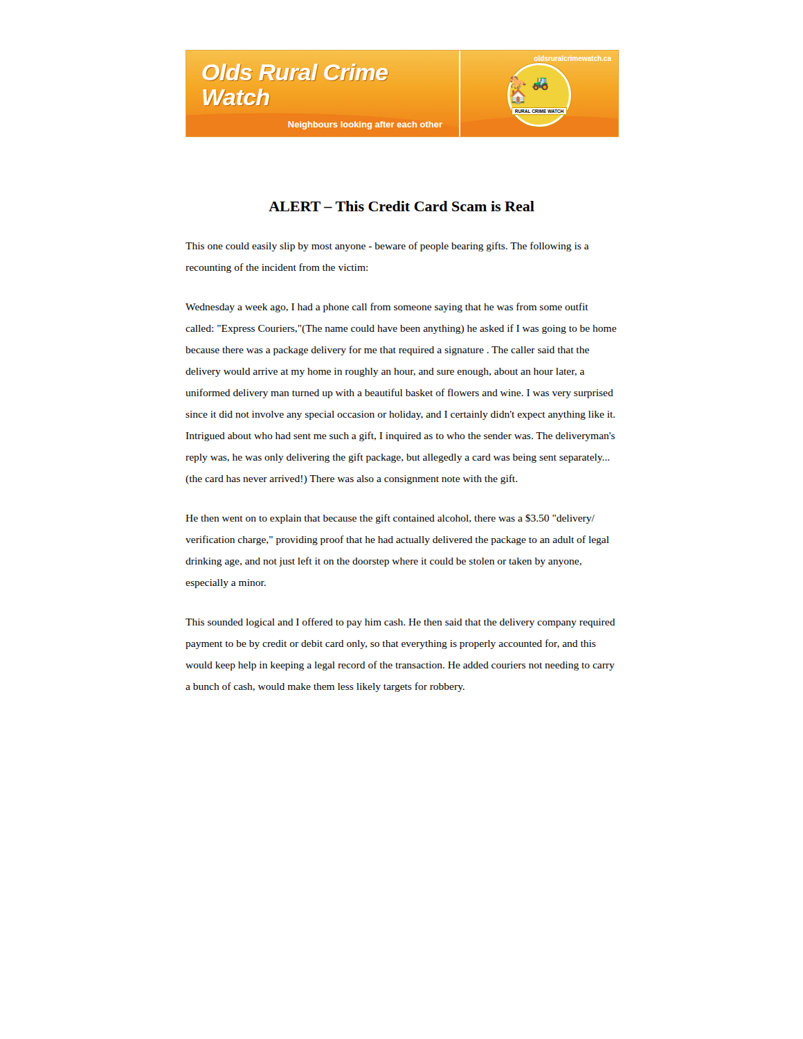Olds Rural Crime Watch
Neighbours looking after each other
oldsruralcrimewatch.ca
🐎 🚜 🏠
RURAL CRIME WATCH
ALERT – This Credit Card Scam is Real
This one could easily slip by most anyone - beware of people bearing gifts. The following is a recounting of the incident from the victim:
Wednesday a week ago, I had a phone call from someone saying that he was from some outfit called: "Express Couriers,"(The name could have been anything) he asked if I was going to be home because there was a package delivery for me that required a signature . The caller said that the delivery would arrive at my home in roughly an hour, and sure enough, about an hour later, a uniformed delivery man turned up with a beautiful basket of flowers and wine. I was very surprised since it did not involve any special occasion or holiday, and I certainly didn't expect anything like it. Intrigued about who had sent me such a gift, I inquired as to who the sender was. The deliveryman's reply was, he was only delivering the gift package, but allegedly a card was being sent separately... (the card has never arrived!) There was also a consignment note with the gift.
He then went on to explain that because the gift contained alcohol, there was a $3.50 "delivery/ verification charge," providing proof that he had actually delivered the package to an adult of legal drinking age, and not just left it on the doorstep where it could be stolen or taken by anyone, especially a minor.
This sounded logical and I offered to pay him cash. He then said that the delivery company required payment to be by credit or debit card only, so that everything is properly accounted for, and this would keep help in keeping a legal record of the transaction. He added couriers not needing to carry a bunch of cash, would make them less likely targets for robbery.